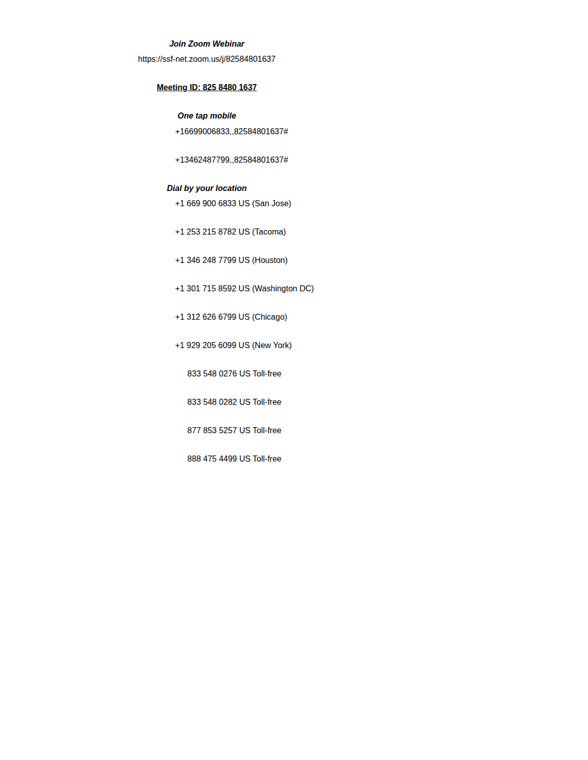Join Zoom Webinar
https://ssf-net.zoom.us/j/82584801637
Meeting ID: 825 8480 1637
One tap mobile
+16699006833,,82584801637#
+13462487799,,82584801637#
Dial by your location
+1 669 900 6833 US (San Jose)
+1 253 215 8782 US (Tacoma)
+1 346 248 7799 US (Houston)
+1 301 715 8592 US (Washington DC)
+1 312 626 6799 US (Chicago)
+1 929 205 6099 US (New York)
833 548 0276 US Toll-free
833 548 0282 US Toll-free
877 853 5257 US Toll-free
888 475 4499 US Toll-free